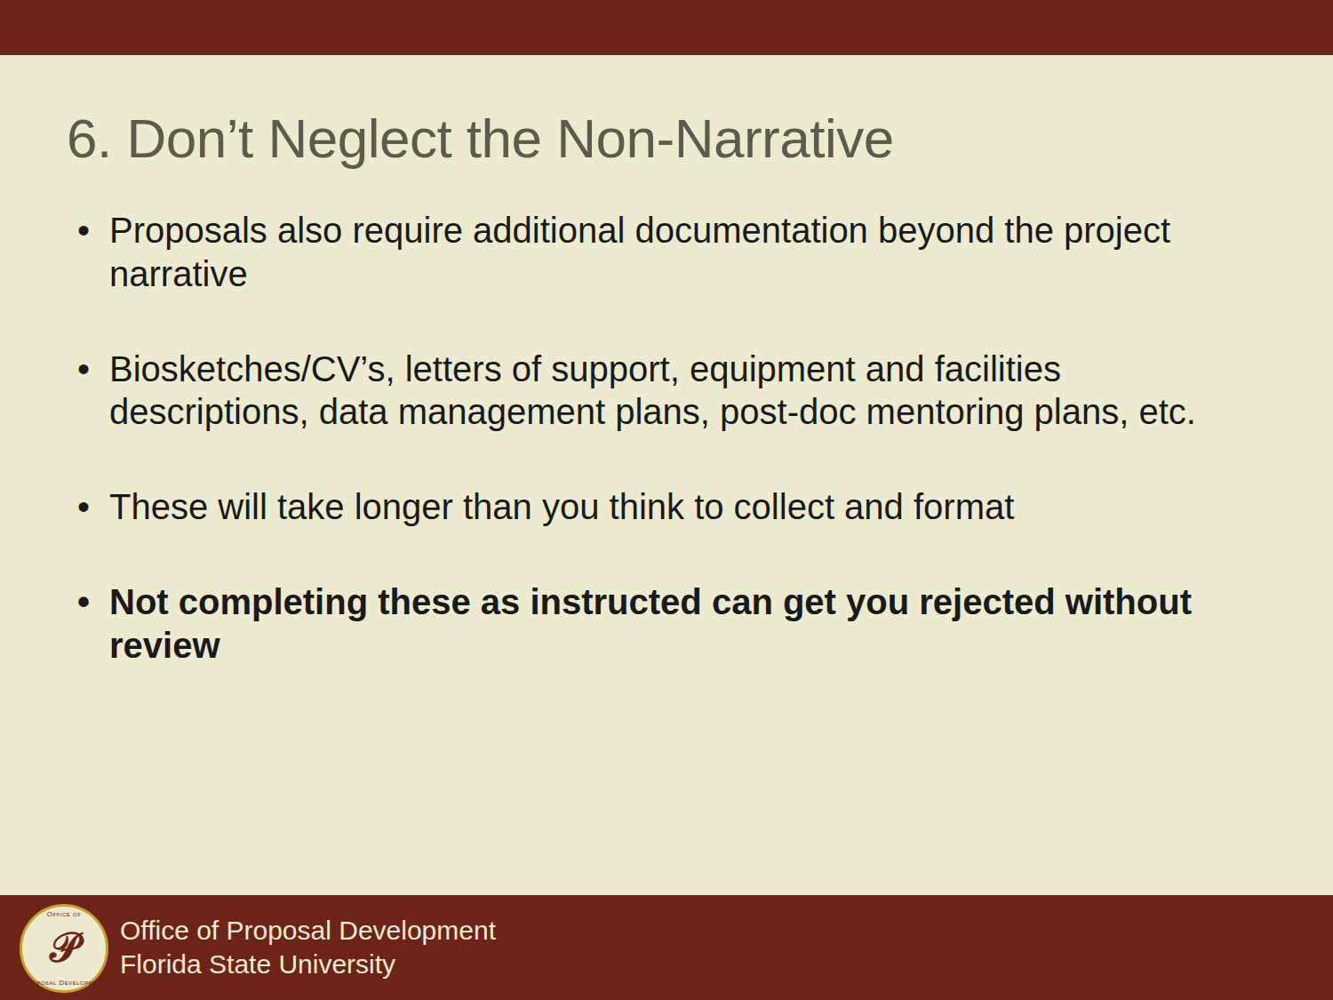6. Don’t Neglect the Non-Narrative
Proposals also require additional documentation beyond the project narrative
Biosketches/CV’s, letters of support, equipment and facilities descriptions, data management plans, post-doc mentoring plans, etc.
These will take longer than you think to collect and format
Not completing these as instructed can get you rejected without review
Office of
𝒫
Proposal Development
Office of Proposal Development
Florida State University